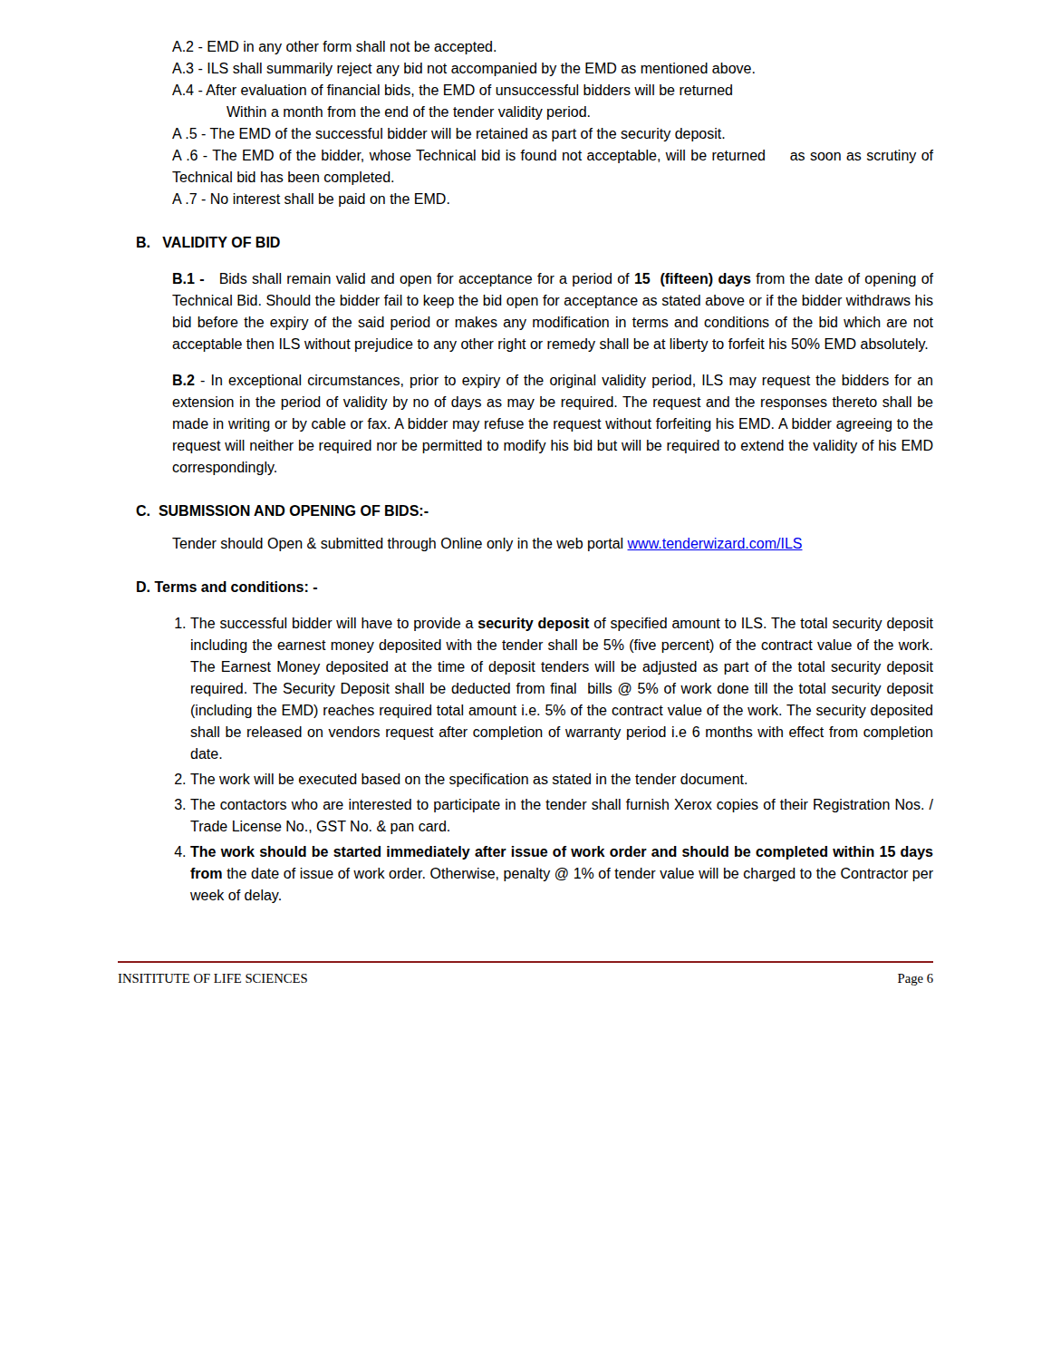A.2 - EMD in any other form shall not be accepted.
A.3 - ILS shall summarily reject any bid not accompanied by the EMD as mentioned above.
A.4 - After evaluation of financial bids, the EMD of unsuccessful bidders will be returned
Within a month from the end of the tender validity period.
A .5 - The EMD of the successful bidder will be retained as part of the security deposit.
A .6 - The EMD of the bidder, whose Technical bid is found not acceptable, will be returned as soon as scrutiny of Technical bid has been completed.
A .7 - No interest shall be paid on the EMD.
B. VALIDITY OF BID
B.1 - Bids shall remain valid and open for acceptance for a period of 15 (fifteen) days from the date of opening of Technical Bid. Should the bidder fail to keep the bid open for acceptance as stated above or if the bidder withdraws his bid before the expiry of the said period or makes any modification in terms and conditions of the bid which are not acceptable then ILS without prejudice to any other right or remedy shall be at liberty to forfeit his 50% EMD absolutely.
B.2 - In exceptional circumstances, prior to expiry of the original validity period, ILS may request the bidders for an extension in the period of validity by no of days as may be required. The request and the responses thereto shall be made in writing or by cable or fax. A bidder may refuse the request without forfeiting his EMD. A bidder agreeing to the request will neither be required nor be permitted to modify his bid but will be required to extend the validity of his EMD correspondingly.
C. SUBMISSION AND OPENING OF BIDS:-
Tender should Open & submitted through Online only in the web portal www.tenderwizard.com/ILS
D. Terms and conditions: -
The successful bidder will have to provide a security deposit of specified amount to ILS. The total security deposit including the earnest money deposited with the tender shall be 5% (five percent) of the contract value of the work. The Earnest Money deposited at the time of deposit tenders will be adjusted as part of the total security deposit required. The Security Deposit shall be deducted from final bills @ 5% of work done till the total security deposit (including the EMD) reaches required total amount i.e. 5% of the contract value of the work. The security deposited shall be released on vendors request after completion of warranty period i.e 6 months with effect from completion date.
The work will be executed based on the specification as stated in the tender document.
The contactors who are interested to participate in the tender shall furnish Xerox copies of their Registration Nos. / Trade License No., GST No. & pan card.
The work should be started immediately after issue of work order and should be completed within 15 days from the date of issue of work order. Otherwise, penalty @ 1% of tender value will be charged to the Contractor per week of delay.
INSITITUTE OF LIFE SCIENCES Page 6